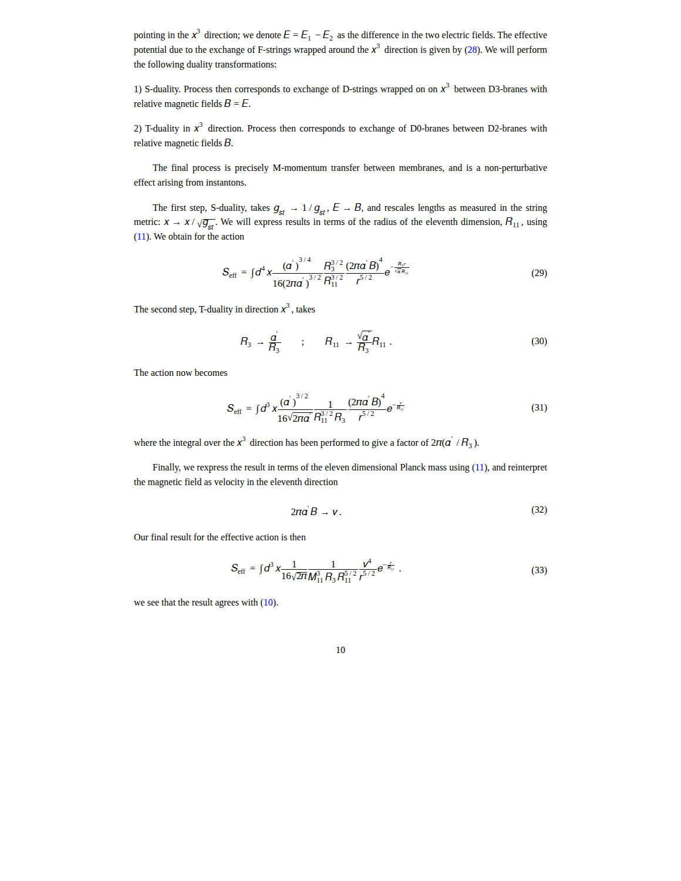pointing in the x3 direction; we denote E=E1−E2 as the difference in the two electric fields. The effective potential due to the exchange of F-strings wrapped around the x3 direction is given by (28). We will perform the following duality transformations:
1) S-duality. Process then corresponds to exchange of D-strings wrapped on on x3 between D3-branes with relative magnetic fields B=E.
2) T-duality in x3 direction. Process then corresponds to exchange of D0-branes between D2-branes with relative magnetic fields B.
The final process is precisely M-momentum transfer between membranes, and is a non-perturbative effect arising from instantons.
The first step, S-duality, takes gst→1/gst, E→B, and rescales lengths as measured in the string metric: x→x/gst. We will express results in terms of the radius of the eleventh dimension, R11, using (11). We obtain for the action
Seff = ∫ d4 x (α′)3/4 16(2πα′)3/2 R33/2 R113/2 (2πα′B)4 r5/2 e−R3rα′R11
(29)
The second step, T-duality in direction x3, takes
R3 → α′R3 ; R11 → α′R3 R11 .
(30)
The action now becomes
Seff = ∫ d3 x (α′)3/2 162πα′ 1 R113/2R3 (2πα′B)4 r5/2 e−rR11
(31)
where the integral over the x3 direction has been performed to give a factor of 2π(α′/R3).
Finally, we rexpress the result in terms of the eleven dimensional Planck mass using (11), and reinterpret the magnetic field as velocity in the eleventh direction
2πα′B → v .
(32)
Our final result for the effective action is then
Seff = ∫ d3 x 1 162π 1 M113R3R115/2 v4 r5/2 e−rR11 .
(33)
we see that the result agrees with (10).
10